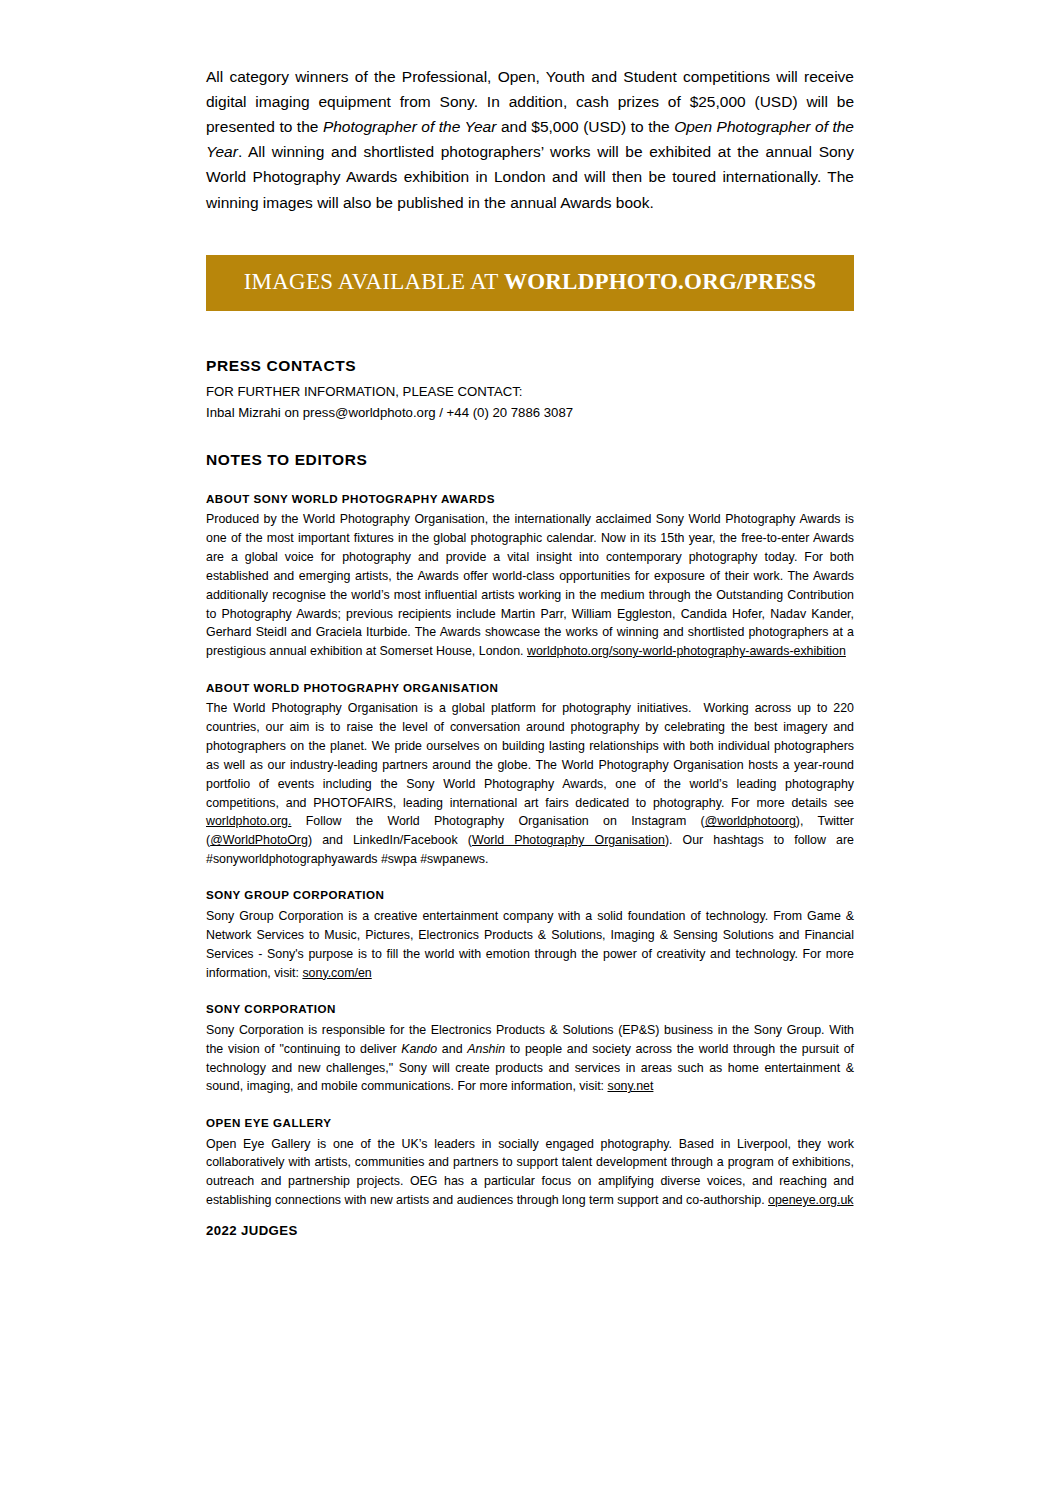All category winners of the Professional, Open, Youth and Student competitions will receive digital imaging equipment from Sony. In addition, cash prizes of $25,000 (USD) will be presented to the Photographer of the Year and $5,000 (USD) to the Open Photographer of the Year. All winning and shortlisted photographers’ works will be exhibited at the annual Sony World Photography Awards exhibition in London and will then be toured internationally. The winning images will also be published in the annual Awards book.
IMAGES AVAILABLE AT WORLDPHOTO.ORG/PRESS
PRESS CONTACTS
FOR FURTHER INFORMATION, PLEASE CONTACT:
Inbal Mizrahi on press@worldphoto.org / +44 (0) 20 7886 3087
NOTES TO EDITORS
ABOUT SONY WORLD PHOTOGRAPHY AWARDS
Produced by the World Photography Organisation, the internationally acclaimed Sony World Photography Awards is one of the most important fixtures in the global photographic calendar. Now in its 15th year, the free-to-enter Awards are a global voice for photography and provide a vital insight into contemporary photography today. For both established and emerging artists, the Awards offer world-class opportunities for exposure of their work. The Awards additionally recognise the world’s most influential artists working in the medium through the Outstanding Contribution to Photography Awards; previous recipients include Martin Parr, William Eggleston, Candida Hofer, Nadav Kander, Gerhard Steidl and Graciela Iturbide. The Awards showcase the works of winning and shortlisted photographers at a prestigious annual exhibition at Somerset House, London. worldphoto.org/sony-world-photography-awards-exhibition
ABOUT WORLD PHOTOGRAPHY ORGANISATION
The World Photography Organisation is a global platform for photography initiatives. Working across up to 220 countries, our aim is to raise the level of conversation around photography by celebrating the best imagery and photographers on the planet. We pride ourselves on building lasting relationships with both individual photographers as well as our industry-leading partners around the globe. The World Photography Organisation hosts a year-round portfolio of events including the Sony World Photography Awards, one of the world’s leading photography competitions, and PHOTOFAIRS, leading international art fairs dedicated to photography. For more details see worldphoto.org. Follow the World Photography Organisation on Instagram (@worldphotoorg), Twitter (@WorldPhotoOrg) and LinkedIn/Facebook (World Photography Organisation). Our hashtags to follow are #sonyworldphotographyawards #swpa #swpanews.
SONY GROUP CORPORATION
Sony Group Corporation is a creative entertainment company with a solid foundation of technology. From Game & Network Services to Music, Pictures, Electronics Products & Solutions, Imaging & Sensing Solutions and Financial Services - Sony's purpose is to fill the world with emotion through the power of creativity and technology. For more information, visit: sony.com/en
SONY CORPORATION
Sony Corporation is responsible for the Electronics Products & Solutions (EP&S) business in the Sony Group. With the vision of "continuing to deliver Kando and Anshin to people and society across the world through the pursuit of technology and new challenges," Sony will create products and services in areas such as home entertainment & sound, imaging, and mobile communications. For more information, visit: sony.net
OPEN EYE GALLERY
Open Eye Gallery is one of the UK’s leaders in socially engaged photography. Based in Liverpool, they work collaboratively with artists, communities and partners to support talent development through a program of exhibitions, outreach and partnership projects. OEG has a particular focus on amplifying diverse voices, and reaching and establishing connections with new artists and audiences through long term support and co-authorship. openeye.org.uk
2022 JUDGES